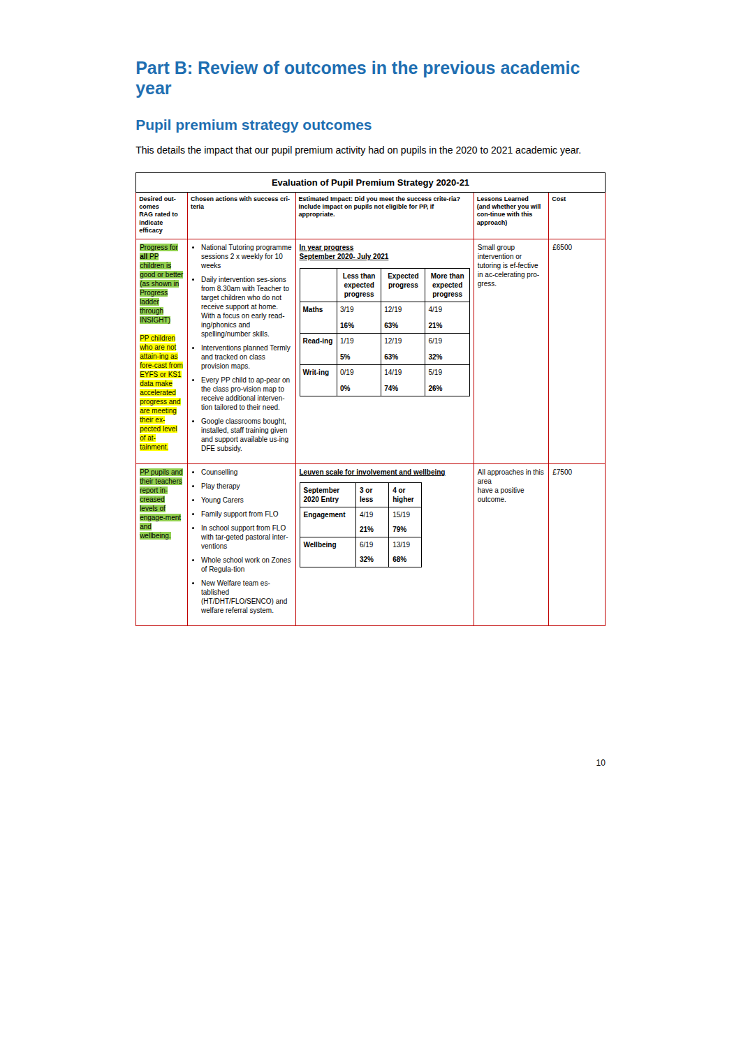Part B: Review of outcomes in the previous academic year
Pupil premium strategy outcomes
This details the impact that our pupil premium activity had on pupils in the 2020 to 2021 academic year.
| Evaluation of Pupil Premium Strategy 2020-21 |
| --- |
| Desired out-comes RAG rated to indicate efficacy | Chosen actions with success cri-teria | Estimated Impact: Did you meet the success crite-ria? Include impact on pupils not eligible for PP, if appropriate. | Lessons Learned (and whether you will con-tinue with this approach) | Cost |
| Progress for all PP children is good or better (as shown in Progress ladder through INSIGHT) PP children who are not attain-ing as fore-cast from EYFS or KS1 data make accelerated progress and are meeting their ex-pected level of at-tainment. | National Tutoring programme sessions 2 x weekly for 10 weeks Daily intervention ses-sions from 8.30am with Teacher to target children who do not receive support at home. With a focus on early read-ing/phonics and spelling/number skills. Interventions planned Termly and tracked on class provision maps. Every PP child to ap-pear on the class pro-vision map to receive additional interven-tion tailored to their need. Google classrooms bought, installed, staff training given and support available us-ing DFE subsidy. | In year progress September 2020- July 2021 / / Less than expected progress / Expected progress / More than expected progress / / --- / --- / --- / --- / / Maths / 3/19 16% / 12/19 63% / 4/19 21% / / Read-ing / 1/19 5% / 12/19 63% / 6/19 32% / / Writ-ing / 0/19 0% / 14/19 74% / 5/19 26% / | Small group intervention or tutoring is ef-fective in ac-celerating pro-gress. | £6500 |
| PP pupils and their teachers report in-creased levels of engage-ment and wellbeing. | Counselling Play therapy Young Carers Family support from FLO In school support from FLO with tar-geted pastoral inter-ventions Whole school work on Zones of Regula-tion New Welfare team es-tablished (HT/DHT/FLO/SENCO) and welfare referral system. | Leuven scale for involvement and wellbeing / September 2020 Entry / 3 or less / 4 or higher / / --- / --- / --- / / Engagement / 4/19 21% / 15/19 79% / / Wellbeing / 6/19 32% / 13/19 68% / | All approaches in this area have a positive outcome. | £7500 |
10